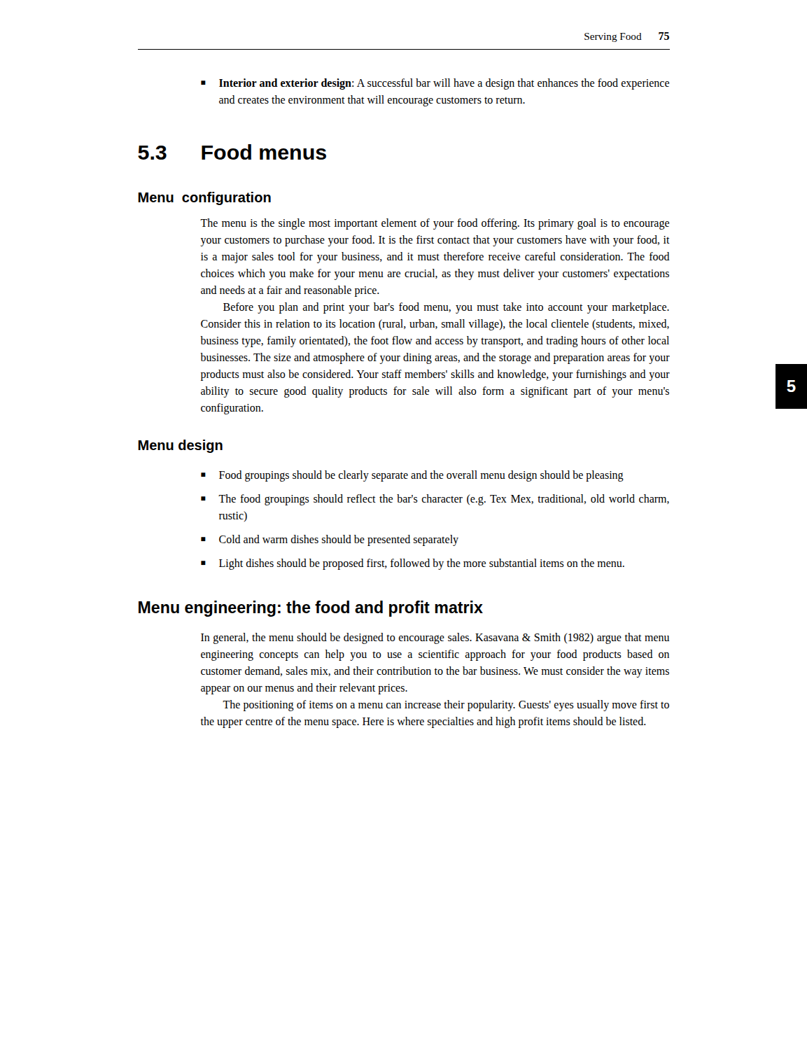Serving Food 75
5
Interior and exterior design: A successful bar will have a design that enhances the food experience and creates the environment that will encourage customers to return.
5.3 Food menus
Menu configuration
The menu is the single most important element of your food offering. Its primary goal is to encourage your customers to purchase your food. It is the first contact that your customers have with your food, it is a major sales tool for your business, and it must therefore receive careful consideration. The food choices which you make for your menu are crucial, as they must deliver your customers' expectations and needs at a fair and reasonable price.
Before you plan and print your bar's food menu, you must take into account your marketplace. Consider this in relation to its location (rural, urban, small village), the local clientele (students, mixed, business type, family orientated), the foot flow and access by transport, and trading hours of other local businesses. The size and atmosphere of your dining areas, and the storage and preparation areas for your products must also be considered. Your staff members' skills and knowledge, your furnishings and your ability to secure good quality products for sale will also form a significant part of your menu's configuration.
Menu design
Food groupings should be clearly separate and the overall menu design should be pleasing
The food groupings should reflect the bar's character (e.g. Tex Mex, traditional, old world charm, rustic)
Cold and warm dishes should be presented separately
Light dishes should be proposed first, followed by the more substantial items on the menu.
Menu engineering: the food and profit matrix
In general, the menu should be designed to encourage sales. Kasavana & Smith (1982) argue that menu engineering concepts can help you to use a scientific approach for your food products based on customer demand, sales mix, and their contribution to the bar business. We must consider the way items appear on our menus and their relevant prices.
The positioning of items on a menu can increase their popularity. Guests' eyes usually move first to the upper centre of the menu space. Here is where specialties and high profit items should be listed.